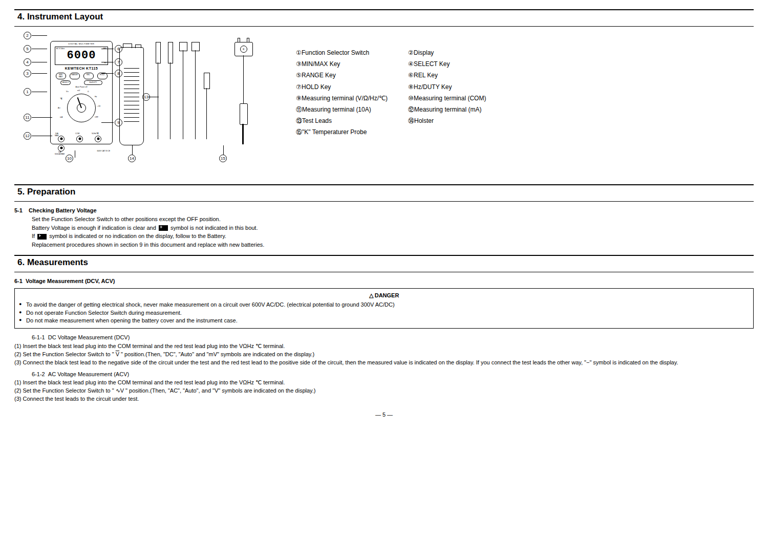4. Instrument Layout
DIGITAL MULTIMETER
AC DC Auto MAX
6000
mV
KEWTECH KT115
MIN
MAX
RANGE
REL
HOLD
SELECT
Hz/DUTY
Auto Power off
V≃ mV Ω Hz ℃ —|◎ A≃ mA OFF
10A
MAX COM VΩHz℃ mA
600mA MAX 600V CAT III CE
K
2 5 4 3 1 11 12 10 6 7 8 9 13 14 15
| ①Function Selector Switch | ②Display |
| ③MIN/MAX Key | ④SELECT Key |
| ⑤RANGE Key | ⑥REL Key |
| ⑦HOLD Key | ⑧Hz/DUTY Key |
| ⑨Measuring terminal (V/Ω/Hz/℃) | ⑩Measuring terminal (COM) |
| ⑪Measuring terminal (10A) | ⑫Measuring terminal (mA) |
| ⑬Test Leads | ⑭Holster |
| ⑮"K" Temperaturer Probe | |
5. Preparation
5-1 Checking Battery Voltage
Set the Function Selector Switch to other positions except the OFF position.
Battery Voltage is enough if indication is clear and symbol is not indicated in this bout.
If symbol is indicated or no indication on the display, follow to the Battery.
Replacement procedures shown in section 9 in this document and replace with new batteries.
6. Measurements
6-1 Voltage Measurement (DCV, ACV)
△ DANGER
To avoid the danger of getting electrical shock, never make measurement on a circuit over 600V AC/DC. (electrical potential to ground 300V AC/DC)
Do not operate Function Selector Switch during measurement.
Do not make measurement when opening the battery cover and the instrument case.
6-1-1 DC Voltage Measurement (DCV)
(1) Insert the black test lead plug into the COM terminal and the red test lead plug into the VΩHz ℃ terminal.
(2) Set the Function Selector Switch to " V " position.(Then, "DC", "Auto" and "mV" symbols are indicated on the display.)
(3) Connect the black test lead to the negative side of the circuit under the test and the red test lead to the positive side of the circuit, then the measured value is indicated on the display. If you connect the test leads the other way, "−" symbol is indicated on the display.
6-1-2 AC Voltage Measurement (ACV)
(1) Insert the black test lead plug into the COM terminal and the red test lead plug into the VΩHz ℃ terminal.
(2) Set the Function Selector Switch to " ∿V " position.(Then, "AC", "Auto", and "V" symbols are indicated on the display.)
(3) Connect the test leads to the circuit under test.
— 5 —